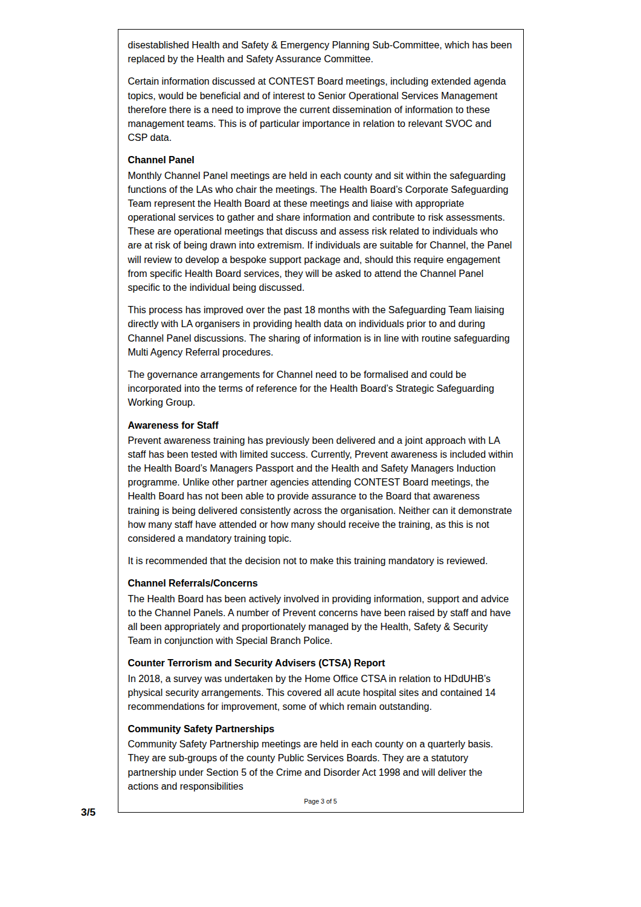disestablished Health and Safety & Emergency Planning Sub-Committee, which has been replaced by the Health and Safety Assurance Committee.
Certain information discussed at CONTEST Board meetings, including extended agenda topics, would be beneficial and of interest to Senior Operational Services Management therefore there is a need to improve the current dissemination of information to these management teams. This is of particular importance in relation to relevant SVOC and CSP data.
Channel Panel
Monthly Channel Panel meetings are held in each county and sit within the safeguarding functions of the LAs who chair the meetings. The Health Board’s Corporate Safeguarding Team represent the Health Board at these meetings and liaise with appropriate operational services to gather and share information and contribute to risk assessments. These are operational meetings that discuss and assess risk related to individuals who are at risk of being drawn into extremism. If individuals are suitable for Channel, the Panel will review to develop a bespoke support package and, should this require engagement from specific Health Board services, they will be asked to attend the Channel Panel specific to the individual being discussed.
This process has improved over the past 18 months with the Safeguarding Team liaising directly with LA organisers in providing health data on individuals prior to and during Channel Panel discussions. The sharing of information is in line with routine safeguarding Multi Agency Referral procedures.
The governance arrangements for Channel need to be formalised and could be incorporated into the terms of reference for the Health Board’s Strategic Safeguarding Working Group.
Awareness for Staff
Prevent awareness training has previously been delivered and a joint approach with LA staff has been tested with limited success. Currently, Prevent awareness is included within the Health Board’s Managers Passport and the Health and Safety Managers Induction programme. Unlike other partner agencies attending CONTEST Board meetings, the Health Board has not been able to provide assurance to the Board that awareness training is being delivered consistently across the organisation. Neither can it demonstrate how many staff have attended or how many should receive the training, as this is not considered a mandatory training topic.
It is recommended that the decision not to make this training mandatory is reviewed.
Channel Referrals/Concerns
The Health Board has been actively involved in providing information, support and advice to the Channel Panels. A number of Prevent concerns have been raised by staff and have all been appropriately and proportionately managed by the Health, Safety & Security Team in conjunction with Special Branch Police.
Counter Terrorism and Security Advisers (CTSA) Report
In 2018, a survey was undertaken by the Home Office CTSA in relation to HDdUHB’s physical security arrangements. This covered all acute hospital sites and contained 14 recommendations for improvement, some of which remain outstanding.
Community Safety Partnerships
Community Safety Partnership meetings are held in each county on a quarterly basis. They are sub-groups of the county Public Services Boards. They are a statutory partnership under Section 5 of the Crime and Disorder Act 1998 and will deliver the actions and responsibilities
Page 3 of 5
3/5